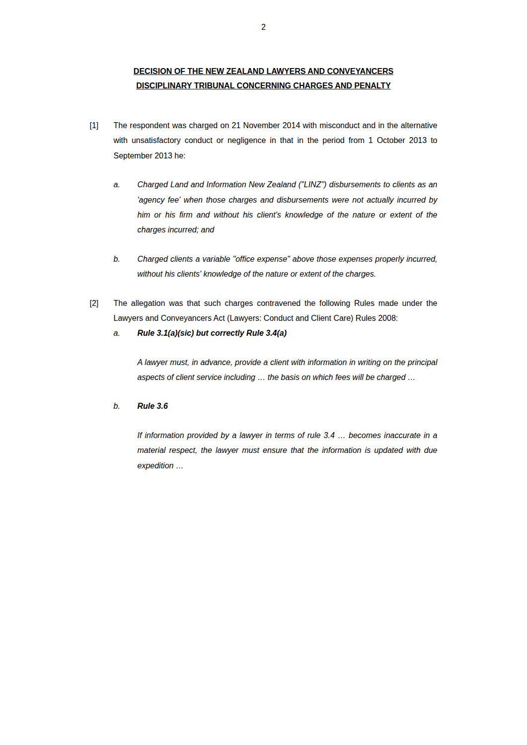2
DECISION OF THE NEW ZEALAND LAWYERS AND CONVEYANCERS
DISCIPLINARY TRIBUNAL CONCERNING CHARGES AND PENALTY
[1]
The respondent was charged on 21 November 2014 with misconduct and in the alternative with unsatisfactory conduct or negligence in that in the period from 1 October 2013 to September 2013 he:
a. Charged Land and Information New Zealand ("LINZ") disbursements to clients as an 'agency fee' when those charges and disbursements were not actually incurred by him or his firm and without his client's knowledge of the nature or extent of the charges incurred; and
b. Charged clients a variable "office expense" above those expenses properly incurred, without his clients' knowledge of the nature or extent of the charges.
[2]
The allegation was that such charges contravened the following Rules made under the Lawyers and Conveyancers Act (Lawyers: Conduct and Client Care) Rules 2008:
a. Rule 3.1(a)(sic) but correctly Rule 3.4(a)
A lawyer must, in advance, provide a client with information in writing on the principal aspects of client service including … the basis on which fees will be charged …
b. Rule 3.6
If information provided by a lawyer in terms of rule 3.4 … becomes inaccurate in a material respect, the lawyer must ensure that the information is updated with due expedition …